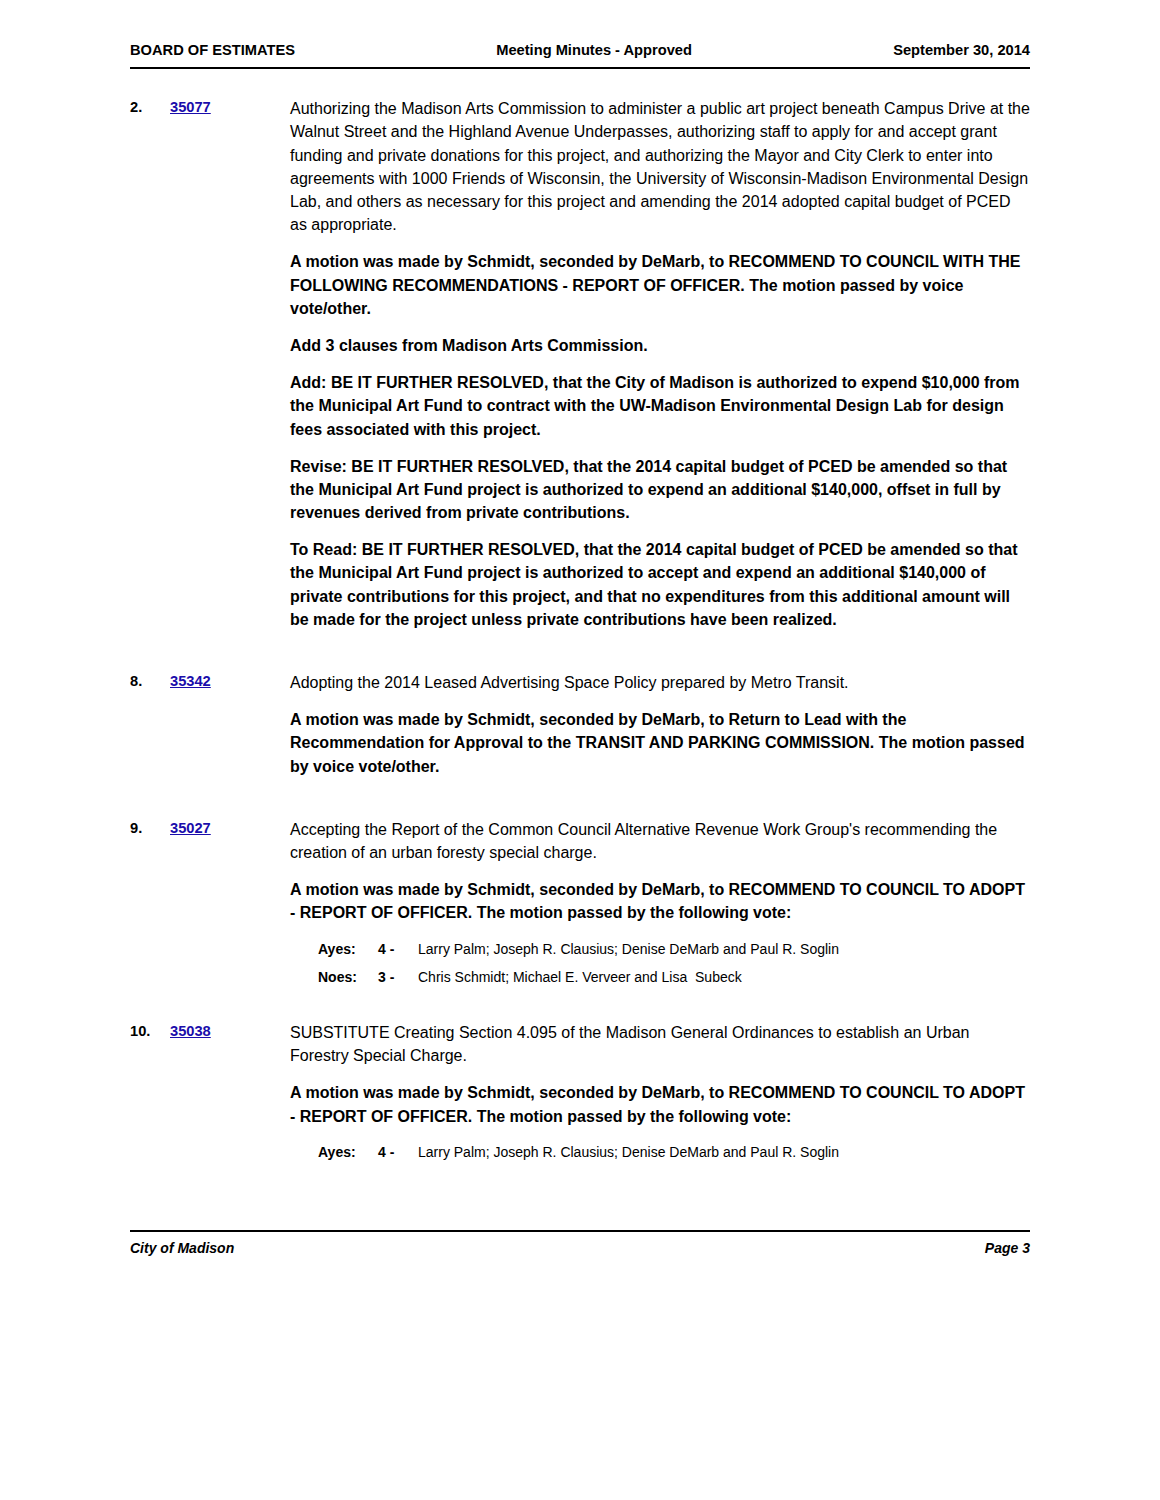BOARD OF ESTIMATES
Meeting Minutes - Approved
September 30, 2014
2.
35077
Authorizing the Madison Arts Commission to administer a public art project beneath Campus Drive at the Walnut Street and the Highland Avenue Underpasses, authorizing staff to apply for and accept grant funding and private donations for this project, and authorizing the Mayor and City Clerk to enter into agreements with 1000 Friends of Wisconsin, the University of Wisconsin-Madison Environmental Design Lab, and others as necessary for this project and amending the 2014 adopted capital budget of PCED as appropriate.
A motion was made by Schmidt, seconded by DeMarb, to RECOMMEND TO COUNCIL WITH THE FOLLOWING RECOMMENDATIONS - REPORT OF OFFICER. The motion passed by voice vote/other.
Add 3 clauses from Madison Arts Commission.
Add: BE IT FURTHER RESOLVED, that the City of Madison is authorized to expend $10,000 from the Municipal Art Fund to contract with the UW-Madison Environmental Design Lab for design fees associated with this project.
Revise: BE IT FURTHER RESOLVED, that the 2014 capital budget of PCED be amended so that the Municipal Art Fund project is authorized to expend an additional $140,000, offset in full by revenues derived from private contributions.
To Read: BE IT FURTHER RESOLVED, that the 2014 capital budget of PCED be amended so that the Municipal Art Fund project is authorized to accept and expend an additional $140,000 of private contributions for this project, and that no expenditures from this additional amount will be made for the project unless private contributions have been realized.
8.
35342
Adopting the 2014 Leased Advertising Space Policy prepared by Metro Transit.
A motion was made by Schmidt, seconded by DeMarb, to Return to Lead with the Recommendation for Approval to the TRANSIT AND PARKING COMMISSION. The motion passed by voice vote/other.
9.
35027
Accepting the Report of the Common Council Alternative Revenue Work Group's recommending the creation of an urban foresty special charge.
A motion was made by Schmidt, seconded by DeMarb, to RECOMMEND TO COUNCIL TO ADOPT - REPORT OF OFFICER. The motion passed by the following vote:
Ayes:
4 -
Larry Palm; Joseph R. Clausius; Denise DeMarb and Paul R. Soglin
Noes:
3 -
Chris Schmidt; Michael E. Verveer and Lisa Subeck
10.
35038
SUBSTITUTE Creating Section 4.095 of the Madison General Ordinances to establish an Urban Forestry Special Charge.
A motion was made by Schmidt, seconded by DeMarb, to RECOMMEND TO COUNCIL TO ADOPT - REPORT OF OFFICER. The motion passed by the following vote:
Ayes:
4 -
Larry Palm; Joseph R. Clausius; Denise DeMarb and Paul R. Soglin
City of Madison
Page 3